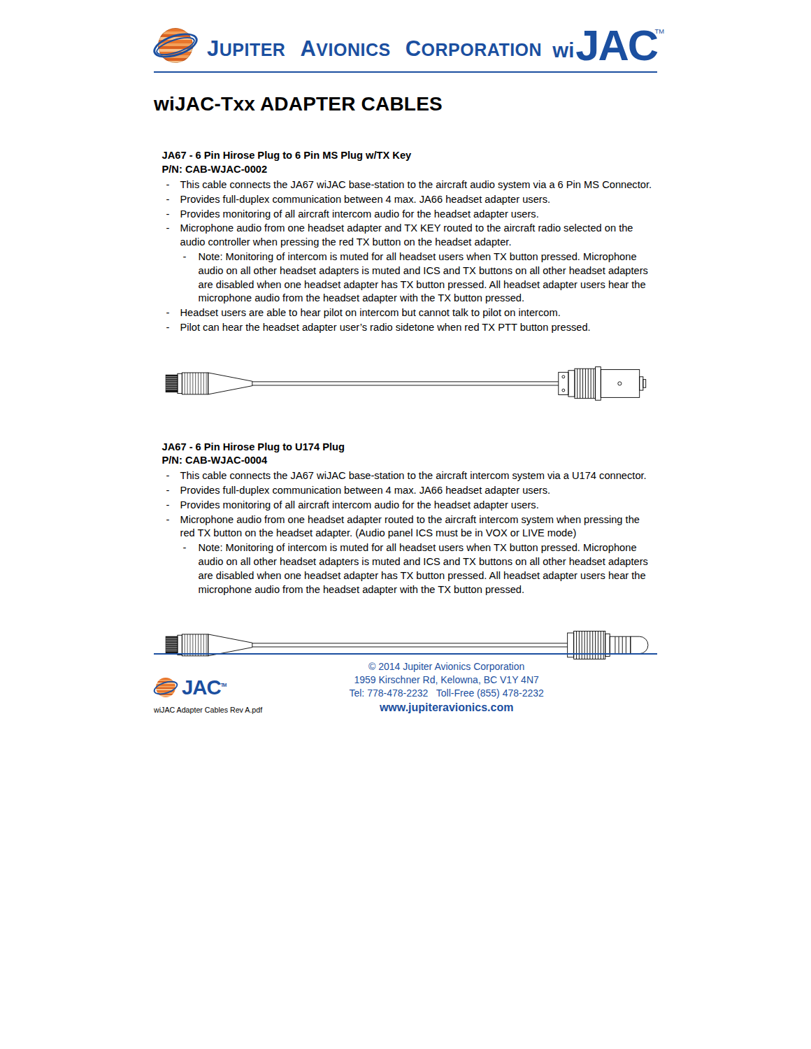Jupiter Avionics Corporation
wi JAC TM
wiJAC-Txx ADAPTER CABLES
JA67 - 6 Pin Hirose Plug to 6 Pin MS Plug w/TX Key
P/N: CAB-WJAC-0002
This cable connects the JA67 wiJAC base-station to the aircraft audio system via a 6 Pin MS Connector.
Provides full-duplex communication between 4 max. JA66 headset adapter users.
Provides monitoring of all aircraft intercom audio for the headset adapter users.
Microphone audio from one headset adapter and TX KEY routed to the aircraft radio selected on the audio controller when pressing the red TX button on the headset adapter.
Note: Monitoring of intercom is muted for all headset users when TX button pressed. Microphone audio on all other headset adapters is muted and ICS and TX buttons on all other headset adapters are disabled when one headset adapter has TX button pressed. All headset adapter users hear the microphone audio from the headset adapter with the TX button pressed.
Headset users are able to hear pilot on intercom but cannot talk to pilot on intercom.
Pilot can hear the headset adapter user’s radio sidetone when red TX PTT button pressed.
JA67 - 6 Pin Hirose Plug to U174 Plug
P/N: CAB-WJAC-0004
This cable connects the JA67 wiJAC base-station to the aircraft intercom system via a U174 connector.
Provides full-duplex communication between 4 max. JA66 headset adapter users.
Provides monitoring of all aircraft intercom audio for the headset adapter users.
Microphone audio from one headset adapter routed to the aircraft intercom system when pressing the red TX button on the headset adapter. (Audio panel ICS must be in VOX or LIVE mode)
Note: Monitoring of intercom is muted for all headset users when TX button pressed. Microphone audio on all other headset adapters is muted and ICS and TX buttons on all other headset adapters are disabled when one headset adapter has TX button pressed. All headset adapter users hear the microphone audio from the headset adapter with the TX button pressed.
JACTM
© 2014 Jupiter Avionics Corporation
1959 Kirschner Rd, Kelowna, BC V1Y 4N7
Tel: 778-478-2232 Toll-Free (855) 478-2232
www.jupiteravionics.com
wiJAC Adapter Cables Rev A.pdf